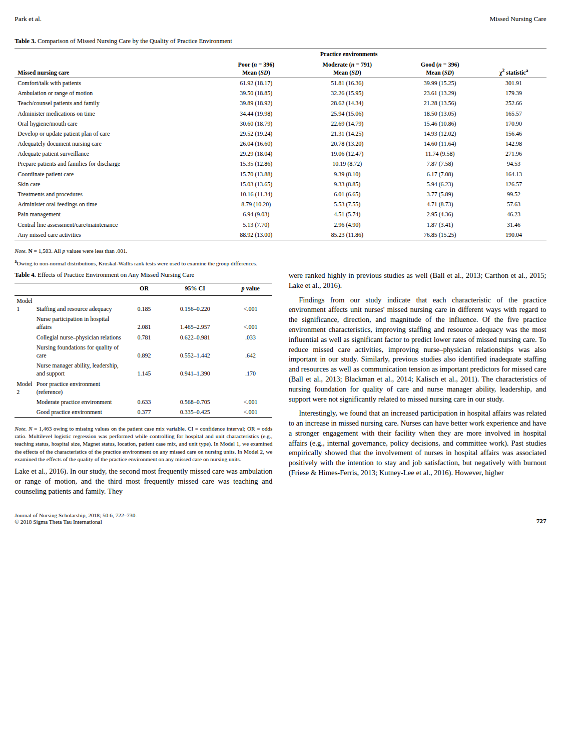Park et al.
Missed Nursing Care
Table 3. Comparison of Missed Nursing Care by the Quality of Practice Environment
| | Practice environments | |
| --- | --- | --- |
| Missed nursing care | Poor ( n = 396) Mean ( SD ) | Moderate ( n = 791) Mean ( SD ) | Good ( n = 396) Mean ( SD ) | χ 2 statistic a |
| Comfort/talk with patients | 61.92 (18.17) | 51.81 (16.36) | 39.99 (15.25) | 301.91 |
| Ambulation or range of motion | 39.50 (18.85) | 32.26 (15.95) | 23.61 (13.29) | 179.39 |
| Teach/counsel patients and family | 39.89 (18.92) | 28.62 (14.34) | 21.28 (13.56) | 252.66 |
| Administer medications on time | 34.44 (19.98) | 25.94 (15.06) | 18.50 (13.05) | 165.57 |
| Oral hygiene/mouth care | 30.60 (18.79) | 22.69 (14.79) | 15.46 (10.86) | 170.90 |
| Develop or update patient plan of care | 29.52 (19.24) | 21.31 (14.25) | 14.93 (12.02) | 156.46 |
| Adequately document nursing care | 26.04 (16.60) | 20.78 (13.20) | 14.60 (11.64) | 142.98 |
| Adequate patient surveillance | 29.29 (18.04) | 19.06 (12.47) | 11.74 (9.58) | 271.96 |
| Prepare patients and families for discharge | 15.35 (12.86) | 10.19 (8.72) | 7.87 (7.58) | 94.53 |
| Coordinate patient care | 15.70 (13.88) | 9.39 (8.10) | 6.17 (7.08) | 164.13 |
| Skin care | 15.03 (13.65) | 9.33 (8.85) | 5.94 (6.23) | 126.57 |
| Treatments and procedures | 10.16 (11.34) | 6.01 (6.65) | 3.77 (5.89) | 99.52 |
| Administer oral feedings on time | 8.79 (10.20) | 5.53 (7.55) | 4.71 (8.73) | 57.63 |
| Pain management | 6.94 (9.03) | 4.51 (5.74) | 2.95 (4.36) | 46.23 |
| Central line assessment/care/maintenance | 5.13 (7.70) | 2.96 (4.90) | 1.87 (3.41) | 31.46 |
| Any missed care activities | 88.92 (13.00) | 85.23 (11.86) | 76.85 (15.25) | 190.04 |
Note. N = 1,583. All p values were less than .001.
aOwing to non-normal distributions, Kruskal-Wallis rank tests were used to examine the group differences.
Table 4. Effects of Practice Environment on Any Missed Nursing Care
| | OR | 95% CI | p value |
| --- | --- | --- | --- |
| Model 1 | Staffing and resource adequacy | 0.185 | 0.156–0.220 | <.001 |
| | Nurse participation in hospital affairs | 2.081 | 1.465–2.957 | <.001 |
| | Collegial nurse–physician relations | 0.781 | 0.622–0.981 | .033 |
| | Nursing foundations for quality of care | 0.892 | 0.552–1.442 | .642 |
| | Nurse manager ability, leadership, and support | 1.145 | 0.941–1.390 | .170 |
| Model 2 | Poor practice environment (reference) | | | |
| | Moderate practice environment | 0.633 | 0.568–0.705 | <.001 |
| | Good practice environment | 0.377 | 0.335–0.425 | <.001 |
Note. N = 1,463 owing to missing values on the patient case mix variable. CI = confidence interval; OR = odds ratio. Multilevel logistic regression was performed while controlling for hospital and unit characteristics (e.g., teaching status, hospital size, Magnet status, location, patient case mix, and unit type). In Model 1, we examined the effects of the characteristics of the practice environment on any missed care on nursing units. In Model 2, we examined the effects of the quality of the practice environment on any missed care on nursing units.
Lake et al., 2016). In our study, the second most frequently missed care was ambulation or range of motion, and the third most frequently missed care was teaching and counseling patients and family. They
were ranked highly in previous studies as well (Ball et al., 2013; Carthon et al., 2015; Lake et al., 2016).
Findings from our study indicate that each characteristic of the practice environment affects unit nurses' missed nursing care in different ways with regard to the significance, direction, and magnitude of the influence. Of the five practice environment characteristics, improving staffing and resource adequacy was the most influential as well as significant factor to predict lower rates of missed nursing care. To reduce missed care activities, improving nurse–physician relationships was also important in our study. Similarly, previous studies also identified inadequate staffing and resources as well as communication tension as important predictors for missed care (Ball et al., 2013; Blackman et al., 2014; Kalisch et al., 2011). The characteristics of nursing foundation for quality of care and nurse manager ability, leadership, and support were not significantly related to missed nursing care in our study.
Interestingly, we found that an increased participation in hospital affairs was related to an increase in missed nursing care. Nurses can have better work experience and have a stronger engagement with their facility when they are more involved in hospital affairs (e.g., internal governance, policy decisions, and committee work). Past studies empirically showed that the involvement of nurses in hospital affairs was associated positively with the intention to stay and job satisfaction, but negatively with burnout (Friese & Himes-Ferris, 2013; Kutney-Lee et al., 2016). However, higher
Journal of Nursing Scholarship, 2018; 50:6, 722–730.
© 2018 Sigma Theta Tau International
727